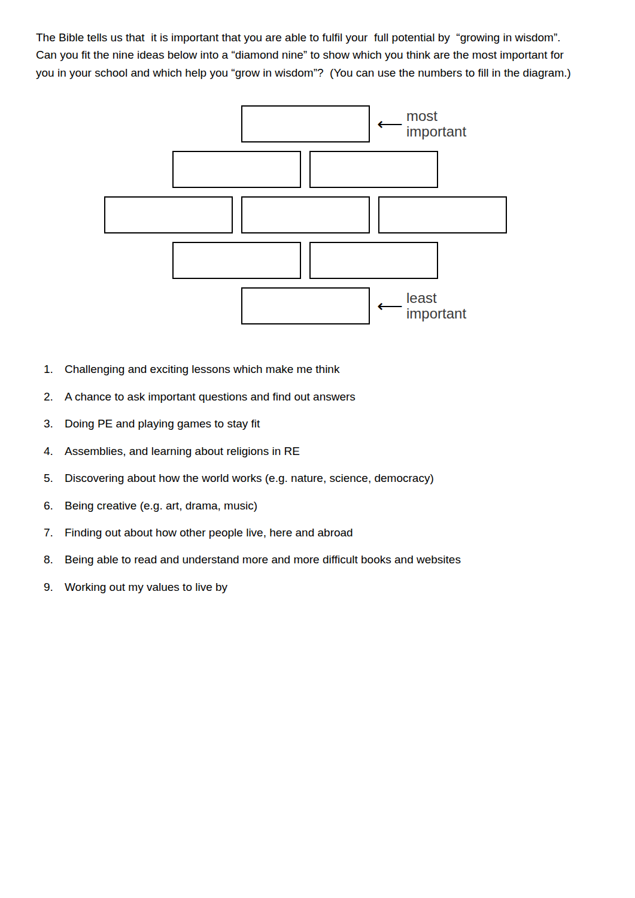The Bible tells us that it is important that you are able to fulfil your full potential by “growing in wisdom”. Can you fit the nine ideas below into a “diamond nine” to show which you think are the most important for you in your school and which help you “grow in wisdom”? (You can use the numbers to fill in the diagram.)
⟵ most
important
⟵ least
important
Challenging and exciting lessons which make me think
A chance to ask important questions and find out answers
Doing PE and playing games to stay fit
Assemblies, and learning about religions in RE
Discovering about how the world works (e.g. nature, science, democracy)
Being creative (e.g. art, drama, music)
Finding out about how other people live, here and abroad
Being able to read and understand more and more difficult books and websites
Working out my values to live by